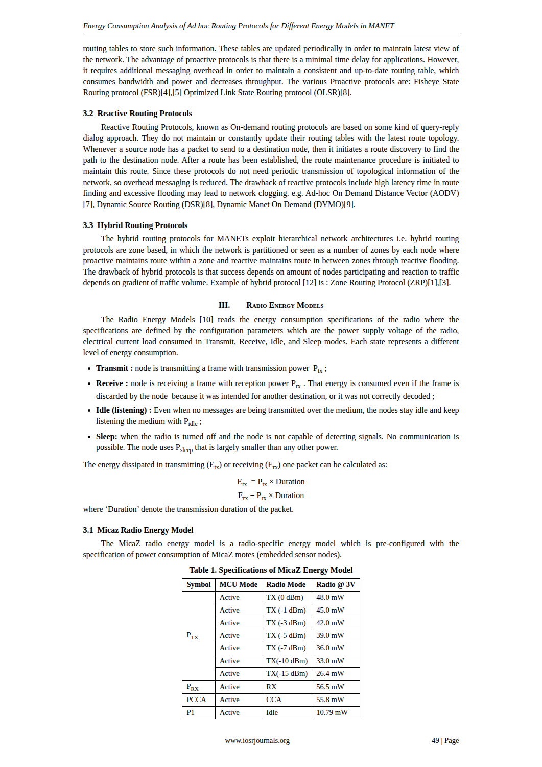Energy Consumption Analysis of Ad hoc Routing Protocols for Different Energy Models in MANET
routing tables to store such information. These tables are updated periodically in order to maintain latest view of the network. The advantage of proactive protocols is that there is a minimal time delay for applications. However, it requires additional messaging overhead in order to maintain a consistent and up-to-date routing table, which consumes bandwidth and power and decreases throughput. The various Proactive protocols are: Fisheye State Routing protocol (FSR)[4],[5] Optimized Link State Routing protocol (OLSR)[8].
3.2 Reactive Routing Protocols
Reactive Routing Protocols, known as On-demand routing protocols are based on some kind of query-reply dialog approach. They do not maintain or constantly update their routing tables with the latest route topology. Whenever a source node has a packet to send to a destination node, then it initiates a route discovery to find the path to the destination node. After a route has been established, the route maintenance procedure is initiated to maintain this route. Since these protocols do not need periodic transmission of topological information of the network, so overhead messaging is reduced. The drawback of reactive protocols include high latency time in route finding and excessive flooding may lead to network clogging. e.g. Ad-hoc On Demand Distance Vector (AODV)[7], Dynamic Source Routing (DSR)[8], Dynamic Manet On Demand (DYMO)[9].
3.3 Hybrid Routing Protocols
The hybrid routing protocols for MANETs exploit hierarchical network architectures i.e. hybrid routing protocols are zone based, in which the network is partitioned or seen as a number of zones by each node where proactive maintains route within a zone and reactive maintains route in between zones through reactive flooding. The drawback of hybrid protocols is that success depends on amount of nodes participating and reaction to traffic depends on gradient of traffic volume. Example of hybrid protocol [12] is : Zone Routing Protocol (ZRP)[1],[3].
III. Radio Energy Models
The Radio Energy Models [10] reads the energy consumption specifications of the radio where the specifications are defined by the configuration parameters which are the power supply voltage of the radio, electrical current load consumed in Transmit, Receive, Idle, and Sleep modes. Each state represents a different level of energy consumption.
Transmit : node is transmitting a frame with transmission power Ptx ;
Receive : node is receiving a frame with reception power Prx . That energy is consumed even if the frame is discarded by the node because it was intended for another destination, or it was not correctly decoded ;
Idle (listening) : Even when no messages are being transmitted over the medium, the nodes stay idle and keep listening the medium with Pidle ;
Sleep: when the radio is turned off and the node is not capable of detecting signals. No communication is possible. The node uses Psleep that is largely smaller than any other power.
The energy dissipated in transmitting (Etx) or receiving (Erx) one packet can be calculated as:
Etx = Ptx × Duration
Erx = Prx × Duration
where ‘Duration’ denote the transmission duration of the packet.
3.1 Micaz Radio Energy Model
The MicaZ radio energy model is a radio-specific energy model which is pre-configured with the specification of power consumption of MicaZ motes (embedded sensor nodes).
Table 1. Specifications of MicaZ Energy Model
| Symbol | MCU Mode | Radio Mode | Radio @ 3V |
| --- | --- | --- | --- |
| P TX | Active | TX (0 dBm) | 48.0 mW |
| Active | TX (-1 dBm) | 45.0 mW |
| Active | TX (-3 dBm) | 42.0 mW |
| Active | TX (-5 dBm) | 39.0 mW |
| Active | TX (-7 dBm) | 36.0 mW |
| Active | TX(-10 dBm) | 33.0 mW |
| Active | TX(-15 dBm) | 26.4 mW |
| P RX | Active | RX | 56.5 mW |
| PCCA | Active | CCA | 55.8 mW |
| P1 | Active | Idle | 10.79 mW |
www.iosrjournals.org 49 | Page